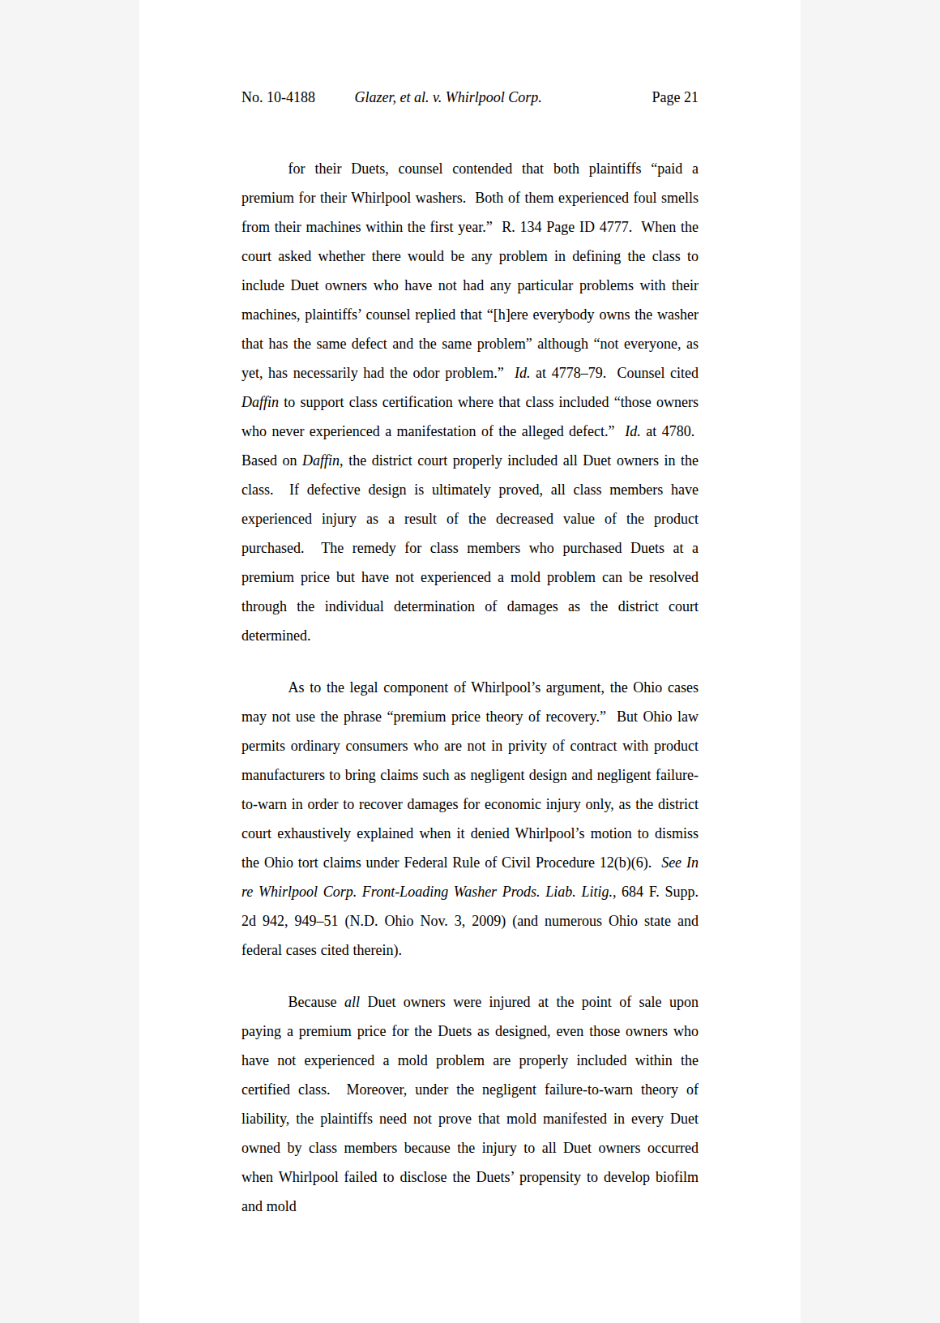No. 10-4188 Glazer, et al. v. Whirlpool Corp. Page 21
for their Duets, counsel contended that both plaintiffs “paid a premium for their Whirlpool washers. Both of them experienced foul smells from their machines within the first year.” R. 134 Page ID 4777. When the court asked whether there would be any problem in defining the class to include Duet owners who have not had any particular problems with their machines, plaintiffs’ counsel replied that “[h]ere everybody owns the washer that has the same defect and the same problem” although “not everyone, as yet, has necessarily had the odor problem.” Id. at 4778–79. Counsel cited Daffin to support class certification where that class included “those owners who never experienced a manifestation of the alleged defect.” Id. at 4780. Based on Daffin, the district court properly included all Duet owners in the class. If defective design is ultimately proved, all class members have experienced injury as a result of the decreased value of the product purchased. The remedy for class members who purchased Duets at a premium price but have not experienced a mold problem can be resolved through the individual determination of damages as the district court determined.
As to the legal component of Whirlpool’s argument, the Ohio cases may not use the phrase “premium price theory of recovery.” But Ohio law permits ordinary consumers who are not in privity of contract with product manufacturers to bring claims such as negligent design and negligent failure-to-warn in order to recover damages for economic injury only, as the district court exhaustively explained when it denied Whirlpool’s motion to dismiss the Ohio tort claims under Federal Rule of Civil Procedure 12(b)(6). See In re Whirlpool Corp. Front-Loading Washer Prods. Liab. Litig., 684 F. Supp. 2d 942, 949–51 (N.D. Ohio Nov. 3, 2009) (and numerous Ohio state and federal cases cited therein).
Because all Duet owners were injured at the point of sale upon paying a premium price for the Duets as designed, even those owners who have not experienced a mold problem are properly included within the certified class. Moreover, under the negligent failure-to-warn theory of liability, the plaintiffs need not prove that mold manifested in every Duet owned by class members because the injury to all Duet owners occurred when Whirlpool failed to disclose the Duets’ propensity to develop biofilm and mold